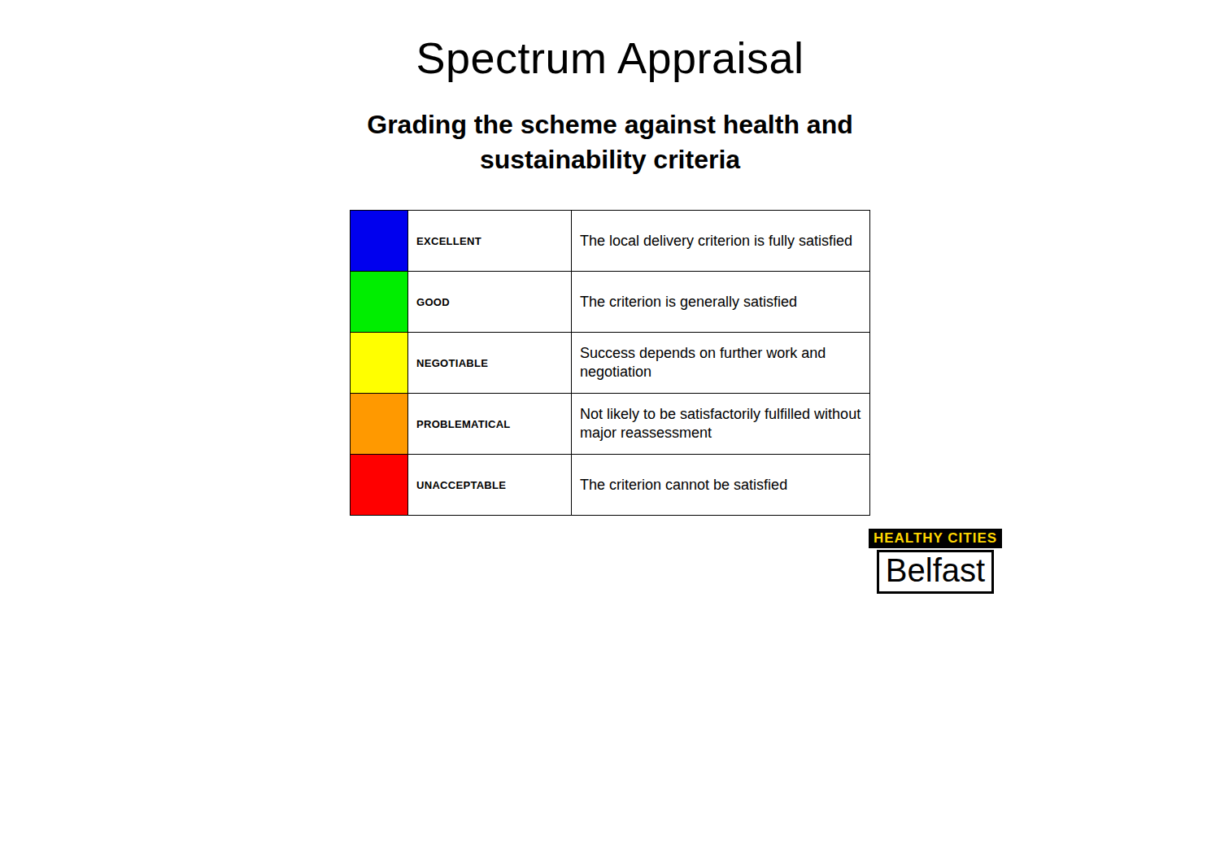Spectrum Appraisal
Grading the scheme against health and
sustainability criteria
| | EXCELLENT | The local delivery criterion is fully satisfied |
| | GOOD | The criterion is generally satisfied |
| | NEGOTIABLE | Success depends on further work and negotiation |
| | PROBLEMATICAL | Not likely to be satisfactorily fulfilled without major reassessment |
| | UNACCEPTABLE | The criterion cannot be satisfied |
HEALTHY CITIES
Belfast